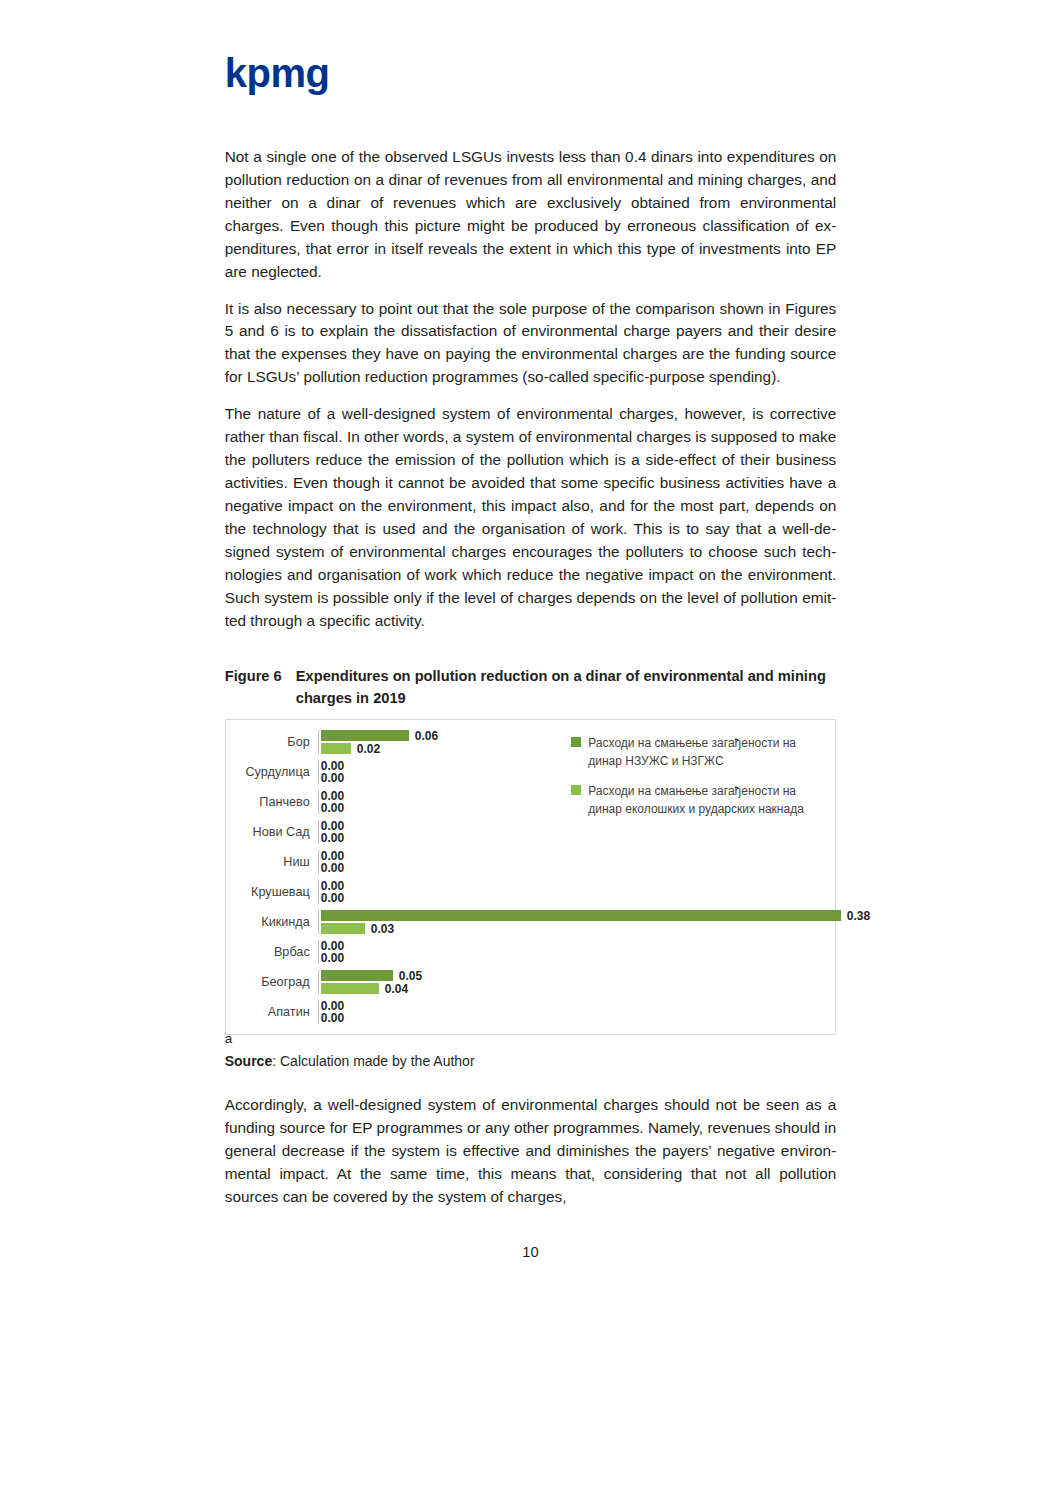kpmg
Not a single one of the observed LSGUs invests less than 0.4 dinars into expenditures on pollution reduction on a dinar of revenues from all environmental and mining charges, and neither on a dinar of revenues which are exclusively obtained from environmental charges. Even though this picture might be produced by erroneous classification of expenditures, that error in itself reveals the extent in which this type of investments into EP are neglected.
It is also necessary to point out that the sole purpose of the comparison shown in Figures 5 and 6 is to explain the dissatisfaction of environmental charge payers and their desire that the expenses they have on paying the environmental charges are the funding source for LSGUs’ pollution reduction programmes (so-called specific-purpose spending).
The nature of a well-designed system of environmental charges, however, is corrective rather than fiscal. In other words, a system of environmental charges is supposed to make the polluters reduce the emission of the pollution which is a side-effect of their business activities. Even though it cannot be avoided that some specific business activities have a negative impact on the environment, this impact also, and for the most part, depends on the technology that is used and the organisation of work. This is to say that a well-designed system of environmental charges encourages the polluters to choose such technologies and organisation of work which reduce the negative impact on the environment. Such system is possible only if the level of charges depends on the level of pollution emitted through a specific activity.
Figure 6 Expenditures on pollution reduction on a dinar of environmental and mining charges in 2019
Расходи на смањење загађености на динар НЗУЖС и НЗГЖС
Расходи на смањење загађености на динар еколошких и рударских накнада
Бор
0.06
0.02
Сурдулица
0.000.00
Панчево
0.000.00
Нови Сад
0.000.00
Ниш
0.000.00
Крушевац
0.000.00
Кикинда
0.38
0.03
Врбас
0.000.00
Београд
0.05
0.04
Апатин
0.000.00
a
Source: Calculation made by the Author
Accordingly, a well-designed system of environmental charges should not be seen as a funding source for EP programmes or any other programmes. Namely, revenues should in general decrease if the system is effective and diminishes the payers’ negative environmental impact. At the same time, this means that, considering that not all pollution sources can be covered by the system of charges,
10